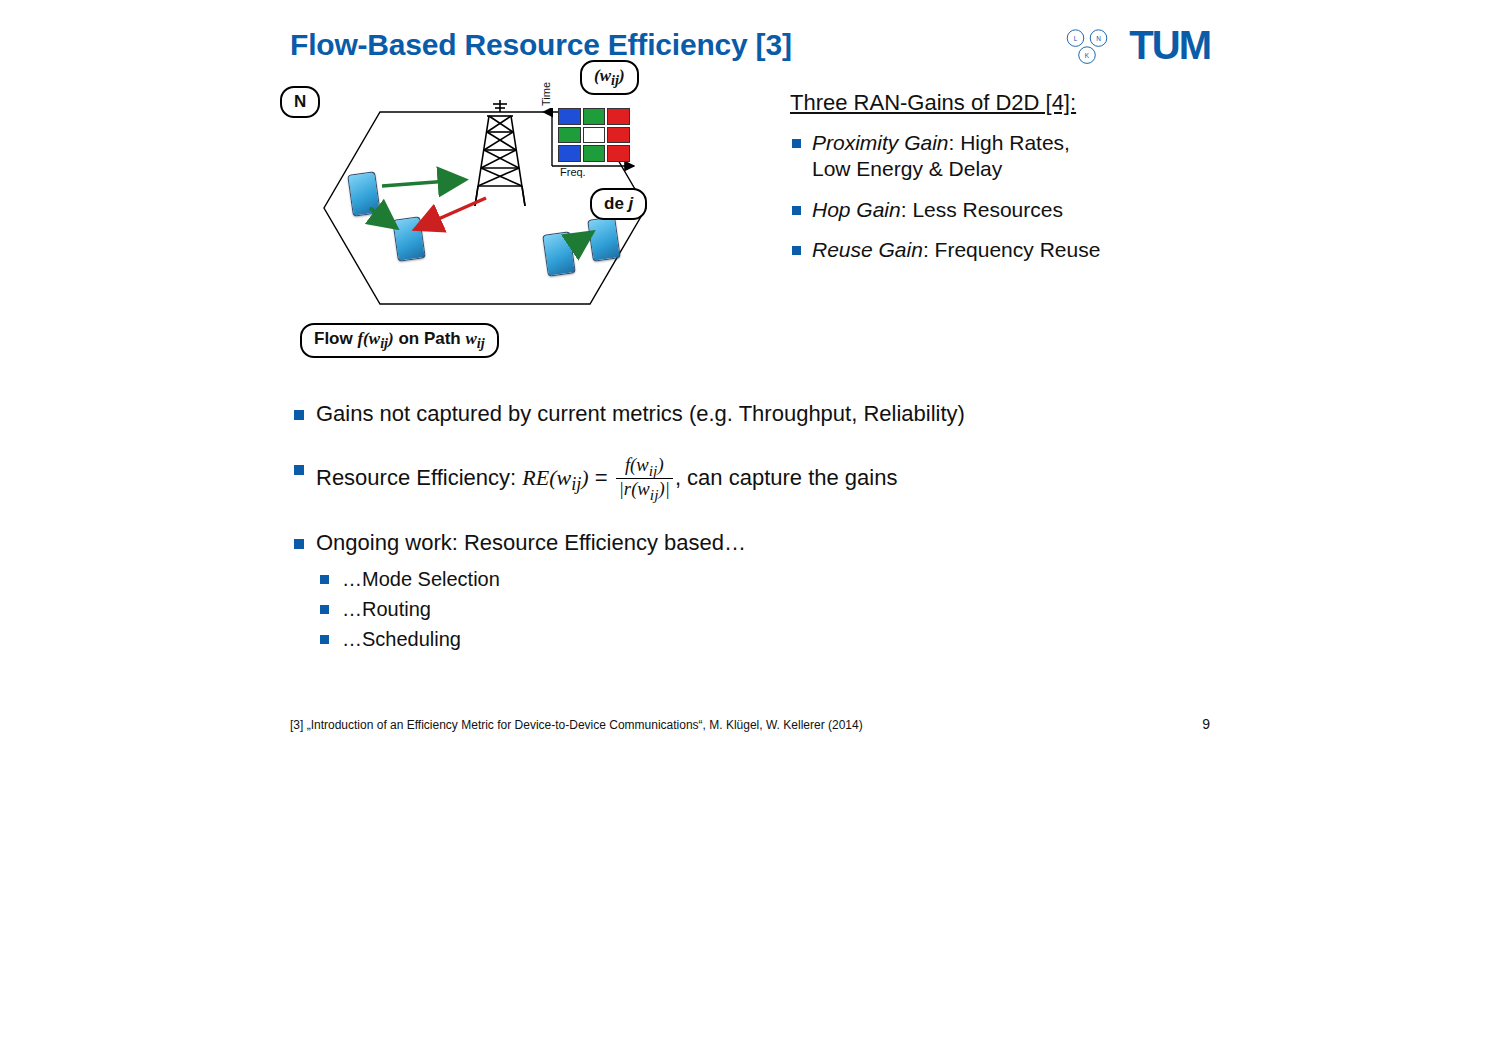Flow-Based Resource Efficiency [3]
L N K
TUM
Time
Freq.
N
de j
(wij)
Flow f(wij) on Path wij
Three RAN-Gains of D2D [4]:
Proximity Gain: High Rates,
Low Energy & Delay
Hop Gain: Less Resources
Reuse Gain: Frequency Reuse
Gains not captured by current metrics (e.g. Throughput, Reliability)
Resource Efficiency: RE(wij) = f(wij)|r(wij)|, can capture the gains
Ongoing work: Resource Efficiency based…
…Mode Selection
…Routing
…Scheduling
[3] „Introduction of an Efficiency Metric for Device-to-Device Communications“, M. Klügel, W. Kellerer (2014)
9